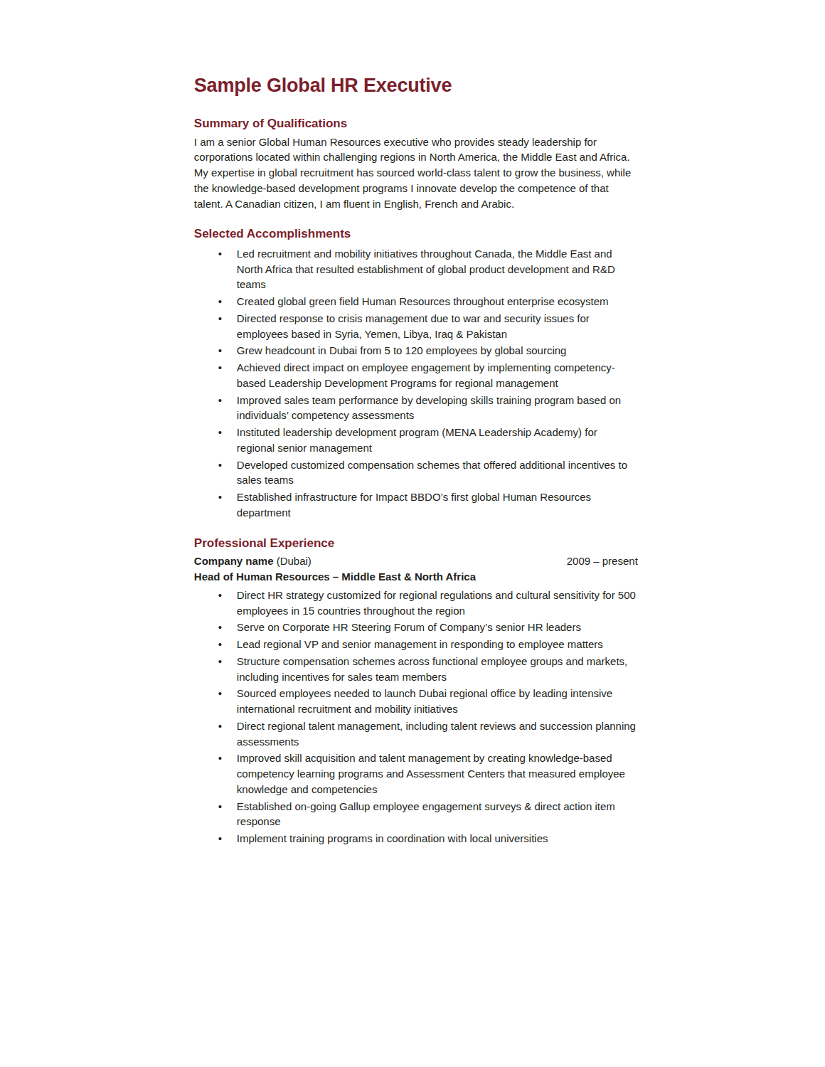Sample Global HR Executive
Summary of Qualifications
I am a senior Global Human Resources executive who provides steady leadership for corporations located within challenging regions in North America, the Middle East and Africa. My expertise in global recruitment has sourced world-class talent to grow the business, while the knowledge-based development programs I innovate develop the competence of that talent. A Canadian citizen, I am fluent in English, French and Arabic.
Selected Accomplishments
Led recruitment and mobility initiatives throughout Canada, the Middle East and North Africa that resulted establishment of global product development and R&D teams
Created global green field Human Resources throughout enterprise ecosystem
Directed response to crisis management due to war and security issues for employees based in Syria, Yemen, Libya, Iraq & Pakistan
Grew headcount in Dubai from 5 to 120 employees by global sourcing
Achieved direct impact on employee engagement by implementing competency-based Leadership Development Programs for regional management
Improved sales team performance by developing skills training program based on individuals’ competency assessments
Instituted leadership development program (MENA Leadership Academy) for regional senior management
Developed customized compensation schemes that offered additional incentives to sales teams
Established infrastructure for Impact BBDO’s first global Human Resources department
Professional Experience
Company name (Dubai) 2009 – present
Head of Human Resources – Middle East & North Africa
Direct HR strategy customized for regional regulations and cultural sensitivity for 500 employees in 15 countries throughout the region
Serve on Corporate HR Steering Forum of Company’s senior HR leaders
Lead regional VP and senior management in responding to employee matters
Structure compensation schemes across functional employee groups and markets, including incentives for sales team members
Sourced employees needed to launch Dubai regional office by leading intensive international recruitment and mobility initiatives
Direct regional talent management, including talent reviews and succession planning assessments
Improved skill acquisition and talent management by creating knowledge-based competency learning programs and Assessment Centers that measured employee knowledge and competencies
Established on-going Gallup employee engagement surveys & direct action item response
Implement training programs in coordination with local universities